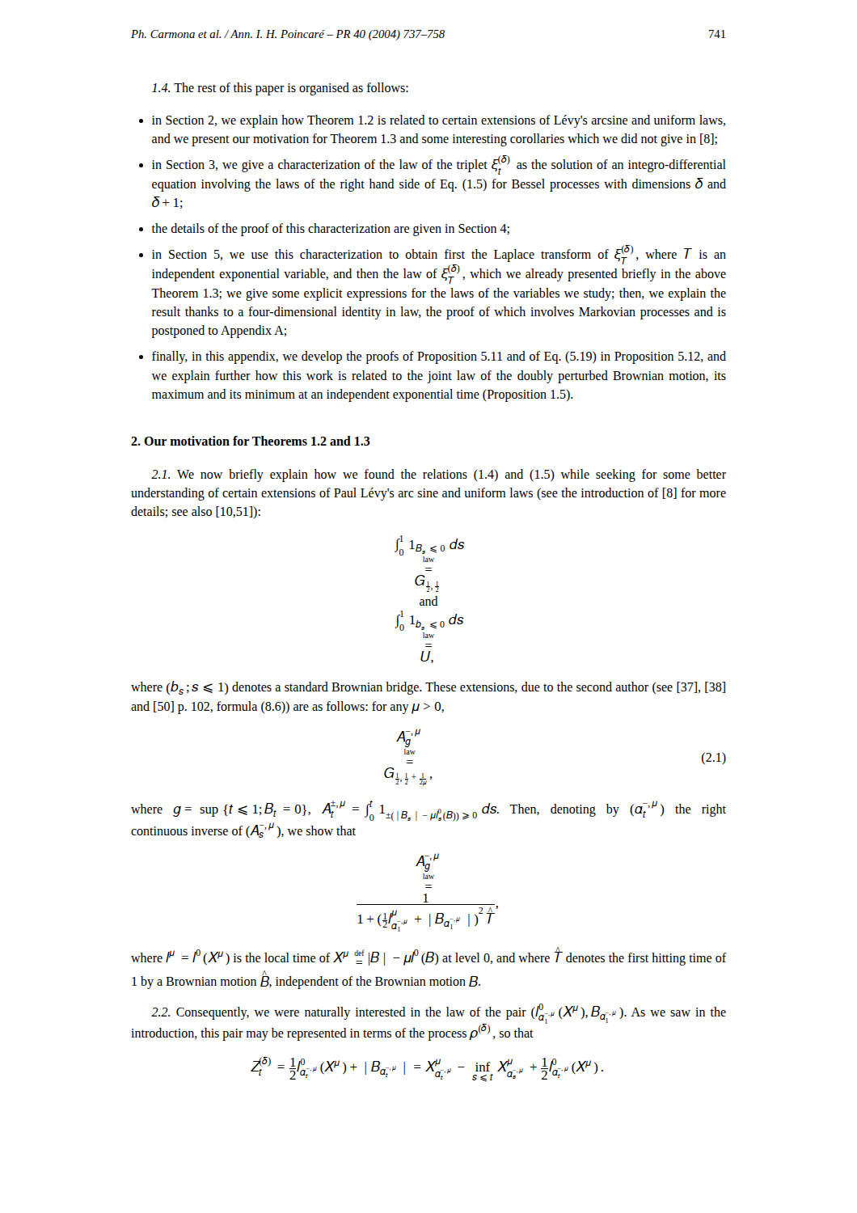Ph. Carmona et al. / Ann. I. H. Poincaré – PR 40 (2004) 737–758 741
1.4. The rest of this paper is organised as follows:
in Section 2, we explain how Theorem 1.2 is related to certain extensions of Lévy's arcsine and uniform laws, and we present our motivation for Theorem 1.3 and some interesting corollaries which we did not give in [8];
in Section 3, we give a characterization of the law of the triplet ξt(δ) as the solution of an integro-differential equation involving the laws of the right hand side of Eq. (1.5) for Bessel processes with dimensions δ and δ+1;
the details of the proof of this characterization are given in Section 4;
in Section 5, we use this characterization to obtain first the Laplace transform of ξT(δ), where T is an independent exponential variable, and then the law of ξT(δ), which we already presented briefly in the above Theorem 1.3; we give some explicit expressions for the laws of the variables we study; then, we explain the result thanks to a four-dimensional identity in law, the proof of which involves Markovian processes and is postponed to Appendix A;
finally, in this appendix, we develop the proofs of Proposition 5.11 and of Eq. (5.19) in Proposition 5.12, and we explain further how this work is related to the joint law of the doubly perturbed Brownian motion, its maximum and its minimum at an independent exponential time (Proposition 1.5).
2. Our motivation for Theorems 1.2 and 1.3
2.1. We now briefly explain how we found the relations (1.4) and (1.5) while seeking for some better understanding of certain extensions of Paul Lévy's arc sine and uniform laws (see the introduction of [8] for more details; see also [10,51]):
∫01 1Bs⩽0 ds law= G12,12 and ∫01 1bs⩽0 ds law= U,
where (bs;s⩽1) denotes a standard Brownian bridge. These extensions, due to the second author (see [37], [38] and [50] p. 102, formula (8.6)) are as follows: for any μ>0,
Ag−,μ law= G12,12+12μ ,
(2.1)
where g=sup{t⩽1;Bt=0}, At±,μ=∫0t1±(|Bs|−μls0(B))⩾0ds. Then, denoting by (αt−,μ) the right continuous inverse of (As−,μ), we show that
Ag−,μ law= 1 1+ (12lα1−,μμ+|Bα1−,μ|) 2 T^ ,
where lμ=l0(Xμ) is the local time of Xμ def= |B|−μl0(B) at level 0, and where T^ denotes the first hitting time of 1 by a Brownian motion B^, independent of the Brownian motion B.
2.2. Consequently, we were naturally interested in the law of the pair (lα1−,μ0(Xμ),Bα1−,μ). As we saw in the introduction, this pair may be represented in terms of the process ρ(δ), so that
Zt(δ) = 12 lαt−,μ0 (Xμ) + |Bαt−,μ| = Xαt−,μμ − infs⩽t Xαs−,μμ + 12 lαt−,μ0 (Xμ) .